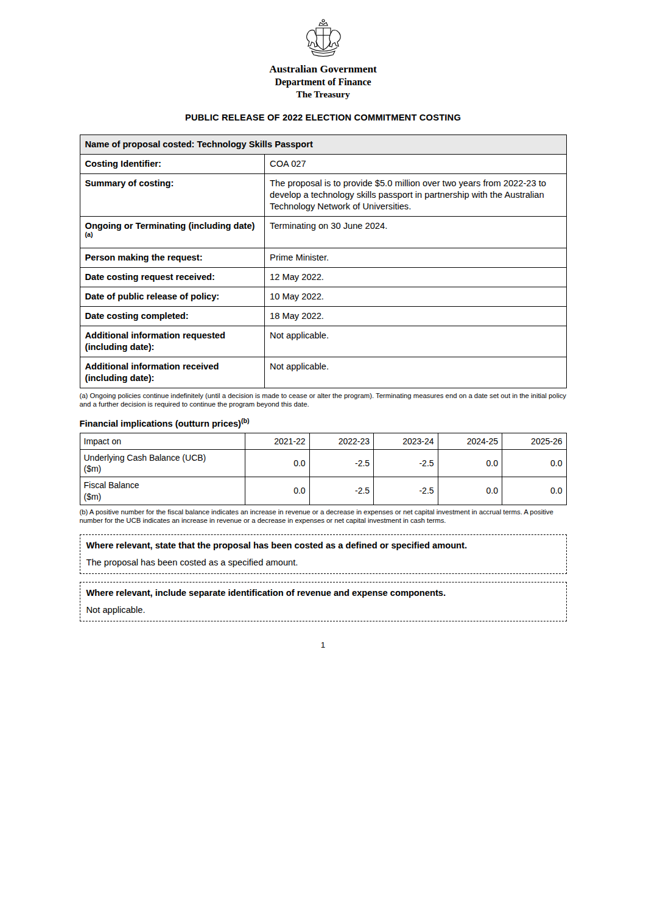Australian Government
Department of Finance
The Treasury
Public Release of 2022 Election Commitment Costing
| Name of proposal costed: Technology Skills Passport |
| Costing Identifier: | COA 027 |
| Summary of costing: | The proposal is to provide $5.0 million over two years from 2022-23 to develop a technology skills passport in partnership with the Australian Technology Network of Universities. |
| Ongoing or Terminating (including date) (a) | Terminating on 30 June 2024. |
| Person making the request: | Prime Minister. |
| Date costing request received: | 12 May 2022. |
| Date of public release of policy: | 10 May 2022. |
| Date costing completed: | 18 May 2022. |
| Additional information requested (including date): | Not applicable. |
| Additional information received (including date): | Not applicable. |
(a) Ongoing policies continue indefinitely (until a decision is made to cease or alter the program). Terminating measures end on a date set out in the initial policy and a further decision is required to continue the program beyond this date.
Financial implications (outturn prices)(b)
| Impact on | 2021-22 | 2022-23 | 2023-24 | 2024-25 | 2025-26 |
| --- | --- | --- | --- | --- | --- |
| Underlying Cash Balance (UCB) ($m) | 0.0 | -2.5 | -2.5 | 0.0 | 0.0 |
| Fiscal Balance ($m) | 0.0 | -2.5 | -2.5 | 0.0 | 0.0 |
(b) A positive number for the fiscal balance indicates an increase in revenue or a decrease in expenses or net capital investment in accrual terms. A positive number for the UCB indicates an increase in revenue or a decrease in expenses or net capital investment in cash terms.
Where relevant, state that the proposal has been costed as a defined or specified amount.
The proposal has been costed as a specified amount.
Where relevant, include separate identification of revenue and expense components.
Not applicable.
1